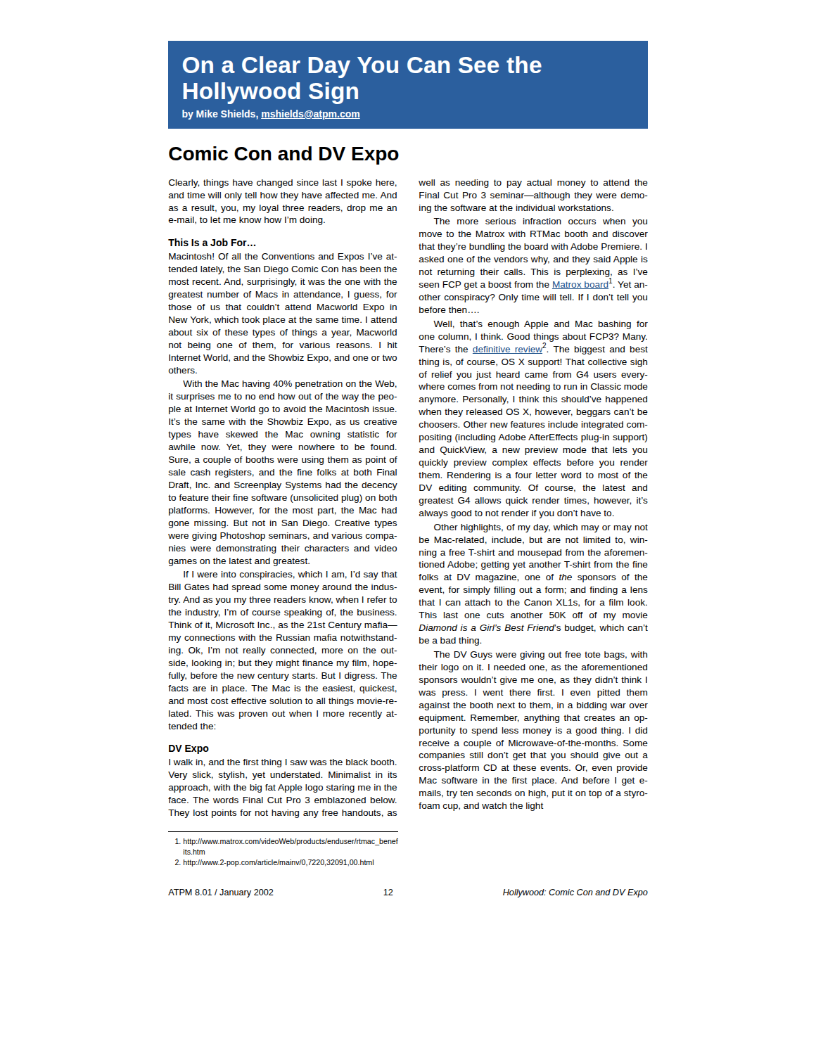On a Clear Day You Can See the Hollywood Sign
by Mike Shields, mshields@atpm.com
Comic Con and DV Expo
Clearly, things have changed since last I spoke here, and time will only tell how they have affected me. And as a result, you, my loyal three readers, drop me an e-mail, to let me know how I’m doing.
This Is a Job For…
Macintosh! Of all the Conventions and Expos I’ve attended lately, the San Diego Comic Con has been the most recent. And, surprisingly, it was the one with the greatest number of Macs in attendance, I guess, for those of us that couldn’t attend Macworld Expo in New York, which took place at the same time. I attend about six of these types of things a year, Macworld not being one of them, for various reasons. I hit Internet World, and the Showbiz Expo, and one or two others.
With the Mac having 40% penetration on the Web, it surprises me to no end how out of the way the people at Internet World go to avoid the Macintosh issue. It’s the same with the Showbiz Expo, as us creative types have skewed the Mac owning statistic for awhile now. Yet, they were nowhere to be found. Sure, a couple of booths were using them as point of sale cash registers, and the fine folks at both Final Draft, Inc. and Screenplay Systems had the decency to feature their fine software (unsolicited plug) on both platforms. However, for the most part, the Mac had gone missing. But not in San Diego. Creative types were giving Photoshop seminars, and various companies were demonstrating their characters and video games on the latest and greatest.
If I were into conspiracies, which I am, I’d say that Bill Gates had spread some money around the industry. And as you my three readers know, when I refer to the industry, I’m of course speaking of, the business. Think of it, Microsoft Inc., as the 21st Century mafia—my connections with the Russian mafia notwithstanding. Ok, I’m not really connected, more on the outside, looking in; but they might finance my film, hopefully, before the new century starts. But I digress. The facts are in place. The Mac is the easiest, quickest, and most cost effective solution to all things movie-related. This was proven out when I more recently attended the:
DV Expo
I walk in, and the first thing I saw was the black booth. Very slick, stylish, yet understated. Minimalist in its approach, with the big fat Apple logo staring me in the face. The words Final Cut Pro 3 emblazoned below. They lost points for not having any free handouts, as well as needing to pay actual money to attend the Final Cut Pro 3 seminar—although they were demoing the software at the individual workstations.
The more serious infraction occurs when you move to the Matrox with RTMac booth and discover that they’re bundling the board with Adobe Premiere. I asked one of the vendors why, and they said Apple is not returning their calls. This is perplexing, as I’ve seen FCP get a boost from the Matrox board1. Yet another conspiracy? Only time will tell. If I don’t tell you before then….
Well, that’s enough Apple and Mac bashing for one column, I think. Good things about FCP3? Many. There’s the definitive review2. The biggest and best thing is, of course, OS X support! That collective sigh of relief you just heard came from G4 users everywhere comes from not needing to run in Classic mode anymore. Personally, I think this should’ve happened when they released OS X, however, beggars can’t be choosers. Other new features include integrated compositing (including Adobe AfterEffects plug-in support) and QuickView, a new preview mode that lets you quickly preview complex effects before you render them. Rendering is a four letter word to most of the DV editing community. Of course, the latest and greatest G4 allows quick render times, however, it’s always good to not render if you don’t have to.
Other highlights, of my day, which may or may not be Mac-related, include, but are not limited to, winning a free T-shirt and mousepad from the aforementioned Adobe; getting yet another T-shirt from the fine folks at DV magazine, one of the sponsors of the event, for simply filling out a form; and finding a lens that I can attach to the Canon XL1s, for a film look. This last one cuts another 50K off of my movie Diamond is a Girl’s Best Friend’s budget, which can’t be a bad thing.
The DV Guys were giving out free tote bags, with their logo on it. I needed one, as the aforementioned sponsors wouldn’t give me one, as they didn’t think I was press. I went there first. I even pitted them against the booth next to them, in a bidding war over equipment. Remember, anything that creates an opportunity to spend less money is a good thing. I did receive a couple of Microwave-of-the-months. Some companies still don’t get that you should give out a cross-platform CD at these events. Or, even provide Mac software in the first place. And before I get e-mails, try ten seconds on high, put it on top of a styrofoam cup, and watch the light
http://www.matrox.com/videoWeb/products/enduser/rtmac_benefits.htm
http://www.2-pop.com/article/mainv/0,7220,32091,00.html
ATPM 8.01 / January 2002
12
Hollywood: Comic Con and DV Expo